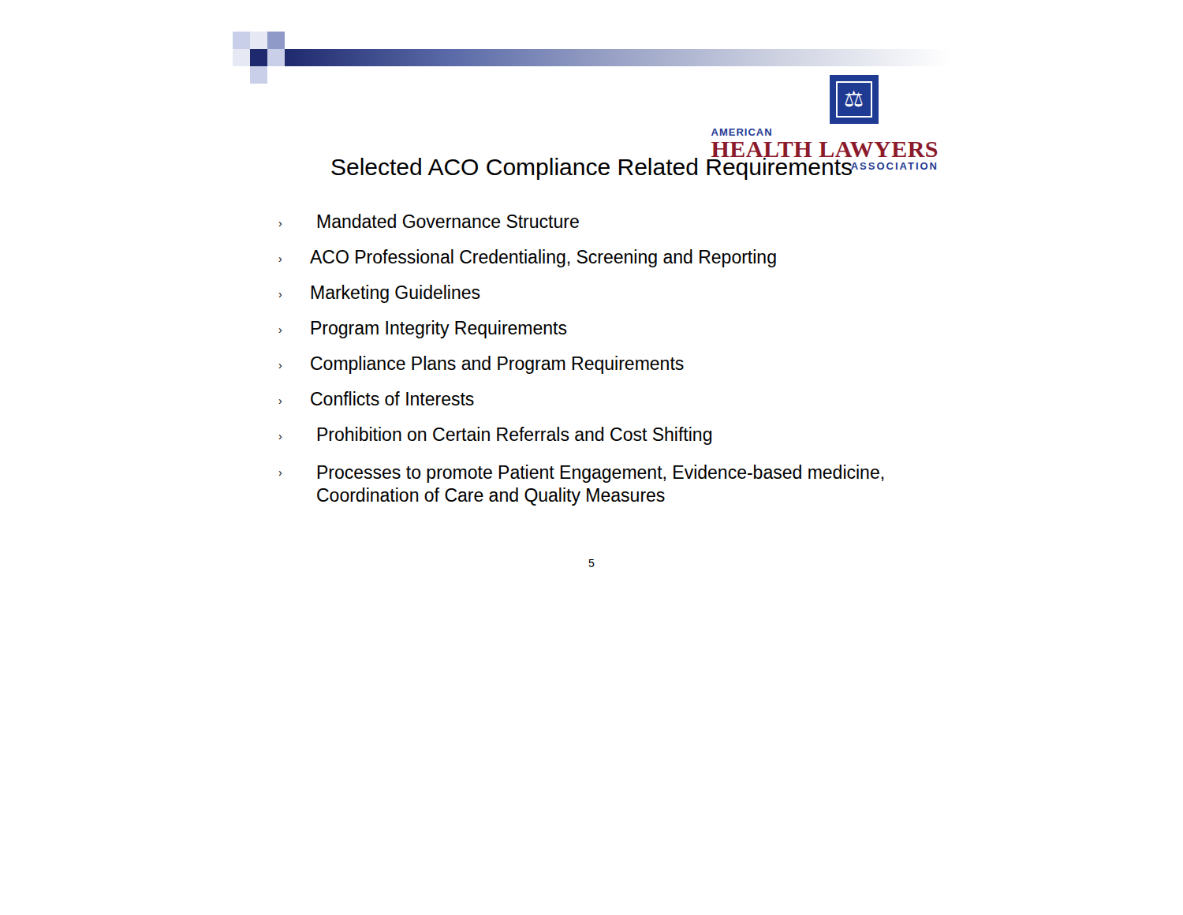AMERICAN
HEALTH LAWYERS
ASSOCIATION
Selected ACO Compliance Related Requirements
Mandated Governance Structure
ACO Professional Credentialing, Screening and Reporting
Marketing Guidelines
Program Integrity Requirements
Compliance Plans and Program Requirements
Conflicts of Interests
Prohibition on Certain Referrals and Cost Shifting
Processes to promote Patient Engagement, Evidence-based medicine, Coordination of Care and Quality Measures
5